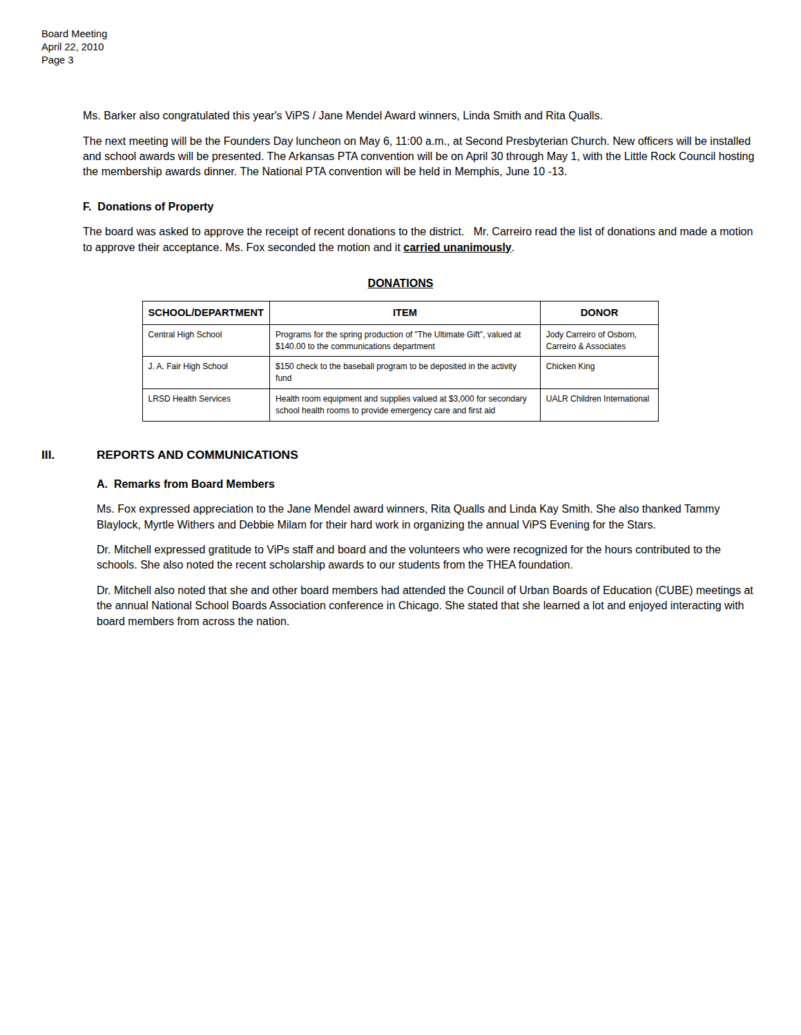Board Meeting
April 22, 2010
Page 3
Ms. Barker also congratulated this year's ViPS / Jane Mendel Award winners, Linda Smith and Rita Qualls.
The next meeting will be the Founders Day luncheon on May 6, 11:00 a.m., at Second Presbyterian Church. New officers will be installed and school awards will be presented. The Arkansas PTA convention will be on April 30 through May 1, with the Little Rock Council hosting the membership awards dinner. The National PTA convention will be held in Memphis, June 10 -13.
F. Donations of Property
The board was asked to approve the receipt of recent donations to the district. Mr. Carreiro read the list of donations and made a motion to approve their acceptance. Ms. Fox seconded the motion and it carried unanimously.
DONATIONS
| SCHOOL/DEPARTMENT | ITEM | DONOR |
| --- | --- | --- |
| Central High School | Programs for the spring production of "The Ultimate Gift", valued at $140.00 to the communications department | Jody Carreiro of Osborn, Carreiro & Associates |
| J. A. Fair High School | $150 check to the baseball program to be deposited in the activity fund | Chicken King |
| LRSD Health Services | Health room equipment and supplies valued at $3,000 for secondary school health rooms to provide emergency care and first aid | UALR Children International |
III.
REPORTS AND COMMUNICATIONS
A. Remarks from Board Members
Ms. Fox expressed appreciation to the Jane Mendel award winners, Rita Qualls and Linda Kay Smith. She also thanked Tammy Blaylock, Myrtle Withers and Debbie Milam for their hard work in organizing the annual ViPS Evening for the Stars.
Dr. Mitchell expressed gratitude to ViPs staff and board and the volunteers who were recognized for the hours contributed to the schools. She also noted the recent scholarship awards to our students from the THEA foundation.
Dr. Mitchell also noted that she and other board members had attended the Council of Urban Boards of Education (CUBE) meetings at the annual National School Boards Association conference in Chicago. She stated that she learned a lot and enjoyed interacting with board members from across the nation.